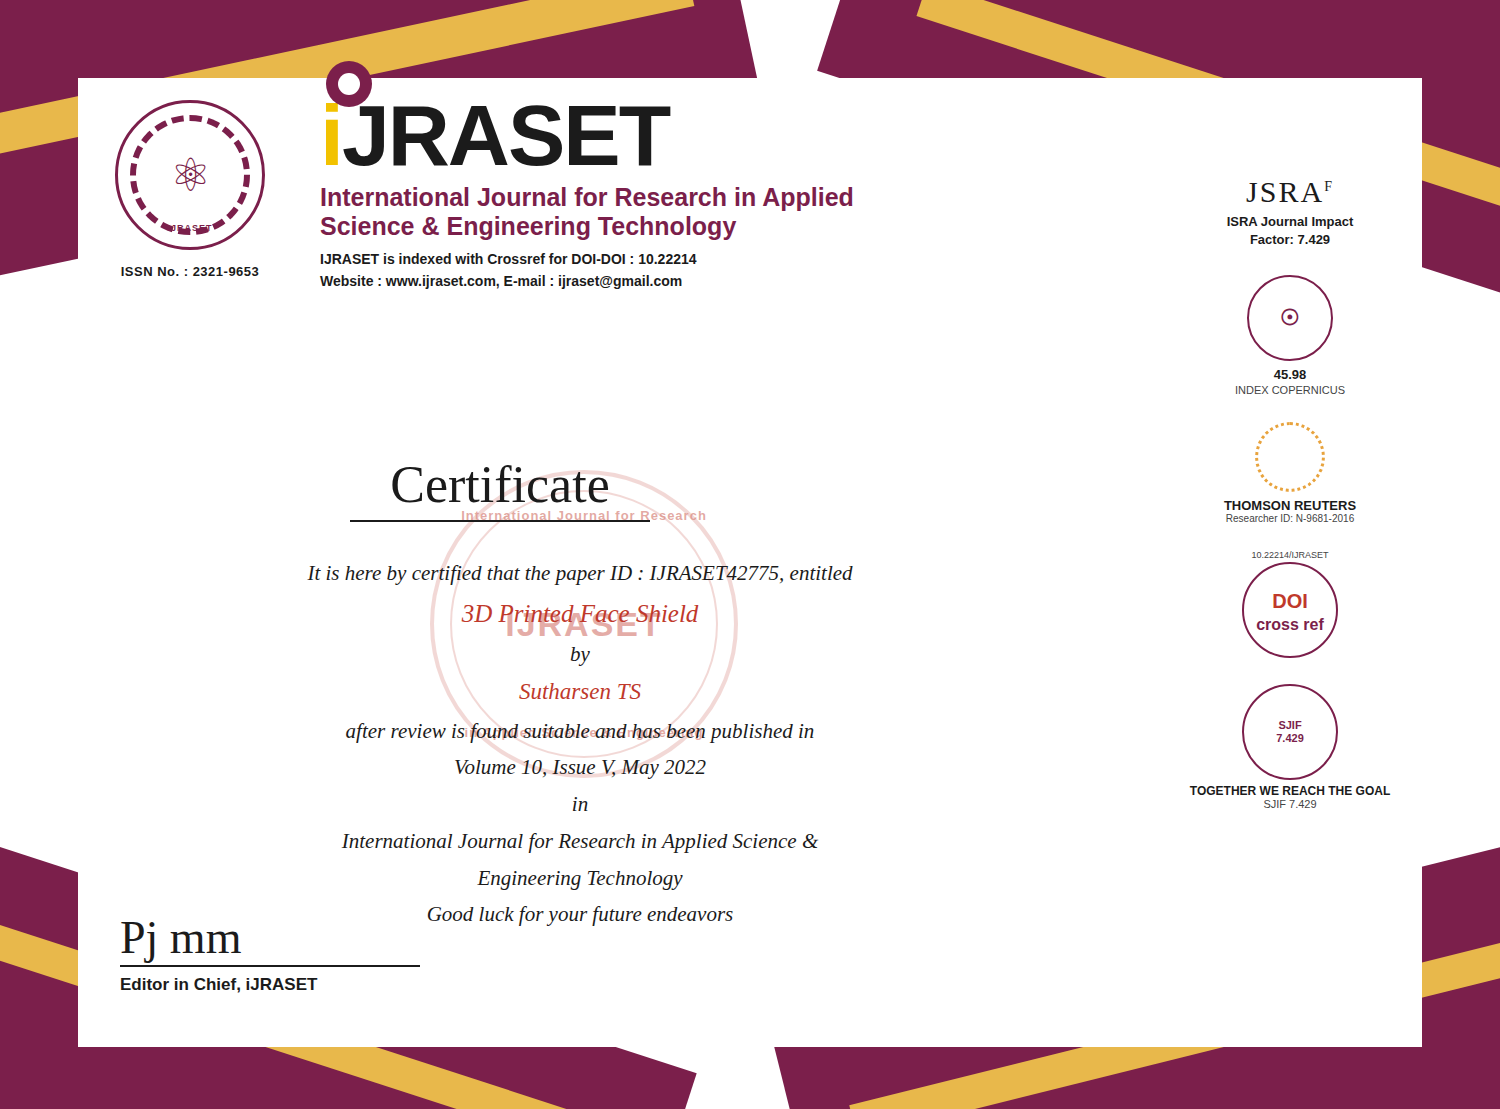⚛
IJRASET
ISSN No. : 2321-9653
i JRASET
International Journal for Research in Applied
Science & Engineering Technology
IJRASET is indexed with Crossref for DOI-DOI : 10.22214
Website : www.ijraset.com, E-mail : ijraset@gmail.com
Certificate
International Journal for Research
IJRASET
in Applied Science & Engineering
It is here by certified that the paper ID : IJRASET42775, entitled
3D Printed Face Shield
by
Sutharsen TS
after review is found suitable and has been published in
Volume 10, Issue V, May 2022
in
International Journal for Research in Applied Science &
Engineering Technology
Good luck for your future endeavors
JSRAF
ISRA Journal Impact
Factor: 7.429
☉
45.98
INDEX COPERNICUS
THOMSON REUTERS
Researcher ID: N-9681-2016
10.22214/IJRASET
DOI
cross ref
SJIF
7.429
TOGETHER WE REACH THE GOAL
SJIF 7.429
Pj mm
Editor in Chief, iJRASET